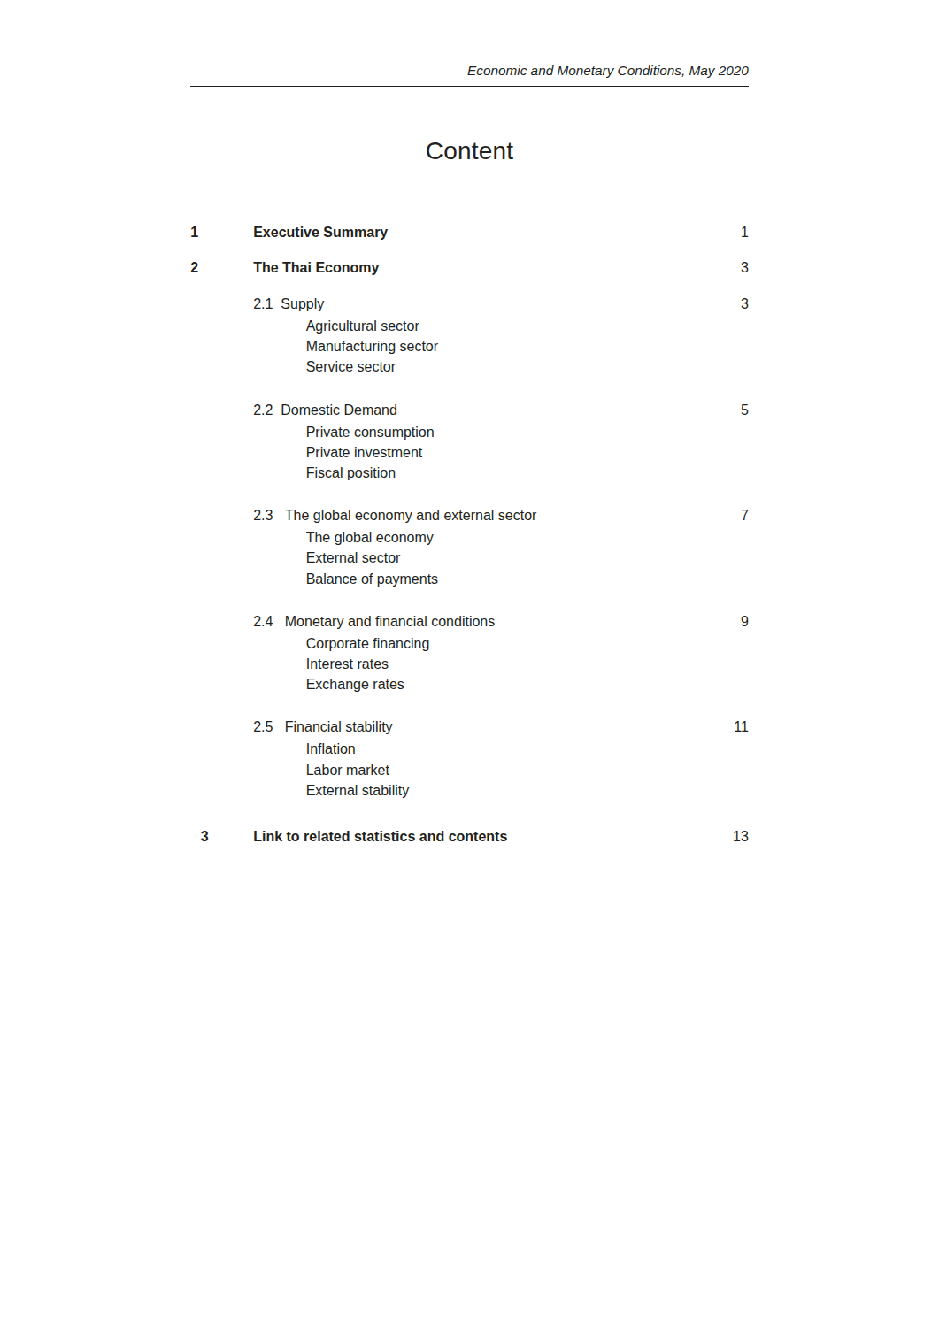Economic and Monetary Conditions, May 2020
Content
| 1 | Executive Summary | 1 |
| 2 | The Thai Economy | 3 |
| | 2.1 Supply Agricultural sector Manufacturing sector Service sector | 3 |
| | 2.2 Domestic Demand Private consumption Private investment Fiscal position | 5 |
| | 2.3 The global economy and external sector The global economy External sector Balance of payments | 7 |
| | 2.4 Monetary and financial conditions Corporate financing Interest rates Exchange rates | 9 |
| | 2.5 Financial stability Inflation Labor market External stability | 11 |
| 3 | Link to related statistics and contents | 13 |